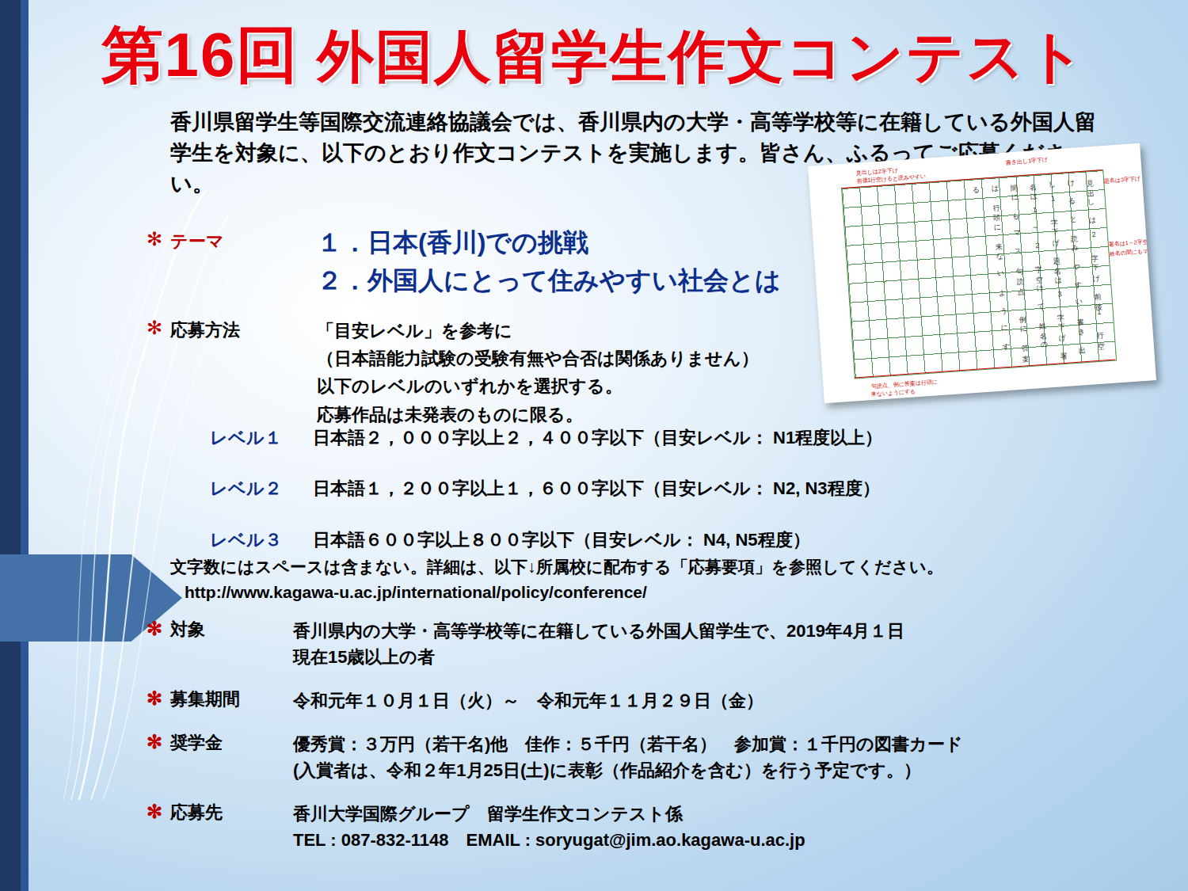第16回 外国人留学生作文コンテスト
香川県留学生等国際交流連絡協議会では、香川県内の大学・高等学校等に在籍している外国人留学生を対象に、以下のとおり作文コンテストを実施します。皆さん、ふるってご応募ください。
✻
テーマ
１．日本(香川)での挑戦
２．外国人にとって住みやすい社会とは
✻
応募方法
「目安レベル」を参考に
（日本語能力試験の受験有無や合否は関係ありません）
以下のレベルのいずれかを選択する。
応募作品は未発表のものに限る。
レベル１
日本語２，０００字以上２，４００字以下（目安レベル： N1程度以上）
レベル２
日本語１，２００字以上１，６００字以下（目安レベル： N2, N3程度）
レベル３
日本語６００字以上８００字以下（目安レベル： N4, N5程度）
文字数にはスペースは含まない。詳細は、以下↓所属校に配布する「応募要項」を参照してください。 http://www.kagawa-u.ac.jp/international/policy/conference/
✻
対象
香川県内の大学・高等学校等に在籍している外国人留学生で、2019年4月１日
現在15歳以上の者
✻
募集期間
令和元年１０月１日（火）～　令和元年１１月２９日（金）
✻
奨学金
優秀賞：３万円（若干名)他　佳作：５千円（若干名）　参加賞：１千円の図書カード
(入賞者は、令和２年1月25日(土)に表彰（作品紹介を含む）を行う予定です。）
✻
応募先
香川大学国際グループ　留学生作文コンテスト係
TEL : 087-832-1148　EMAIL : soryugat@jim.ao.kagawa-u.ac.jp
見出しは2字下げ前後1行空けると読みやすい書き出し1字下げ題名は3字下げ署名は1～2字空けて姓名の間にもマス句読点、例に答案は行頭に来ないようにする
見出しは2字下げ
前後1行空けると読みやすい
書き出し1字下げ
題名は3字下げ
署名は1～2字空けて
姓名の間にもマス
句読点、例に答案は行頭に
来ないようにする